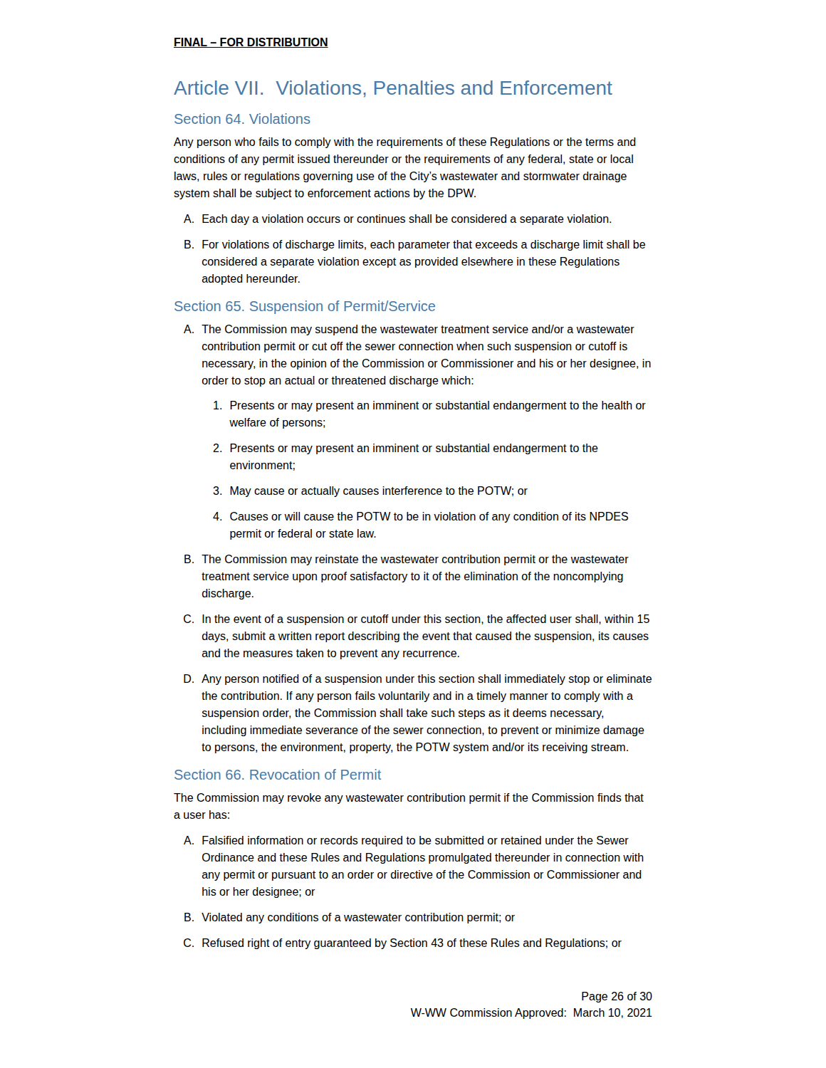FINAL – FOR DISTRIBUTION
Article VII. Violations, Penalties and Enforcement
Section 64. Violations
Any person who fails to comply with the requirements of these Regulations or the terms and conditions of any permit issued thereunder or the requirements of any federal, state or local laws, rules or regulations governing use of the City’s wastewater and stormwater drainage system shall be subject to enforcement actions by the DPW.
Each day a violation occurs or continues shall be considered a separate violation.
For violations of discharge limits, each parameter that exceeds a discharge limit shall be considered a separate violation except as provided elsewhere in these Regulations adopted hereunder.
Section 65. Suspension of Permit/Service
The Commission may suspend the wastewater treatment service and/or a wastewater contribution permit or cut off the sewer connection when such suspension or cutoff is necessary, in the opinion of the Commission or Commissioner and his or her designee, in order to stop an actual or threatened discharge which:
Presents or may present an imminent or substantial endangerment to the health or welfare of persons;
Presents or may present an imminent or substantial endangerment to the environment;
May cause or actually causes interference to the POTW; or
Causes or will cause the POTW to be in violation of any condition of its NPDES permit or federal or state law.
The Commission may reinstate the wastewater contribution permit or the wastewater treatment service upon proof satisfactory to it of the elimination of the noncomplying discharge.
In the event of a suspension or cutoff under this section, the affected user shall, within 15 days, submit a written report describing the event that caused the suspension, its causes and the measures taken to prevent any recurrence.
Any person notified of a suspension under this section shall immediately stop or eliminate the contribution. If any person fails voluntarily and in a timely manner to comply with a suspension order, the Commission shall take such steps as it deems necessary, including immediate severance of the sewer connection, to prevent or minimize damage to persons, the environment, property, the POTW system and/or its receiving stream.
Section 66. Revocation of Permit
The Commission may revoke any wastewater contribution permit if the Commission finds that a user has:
Falsified information or records required to be submitted or retained under the Sewer Ordinance and these Rules and Regulations promulgated thereunder in connection with any permit or pursuant to an order or directive of the Commission or Commissioner and his or her designee; or
Violated any conditions of a wastewater contribution permit; or
Refused right of entry guaranteed by Section 43 of these Rules and Regulations; or
Page 26 of 30
W-WW Commission Approved: March 10, 2021